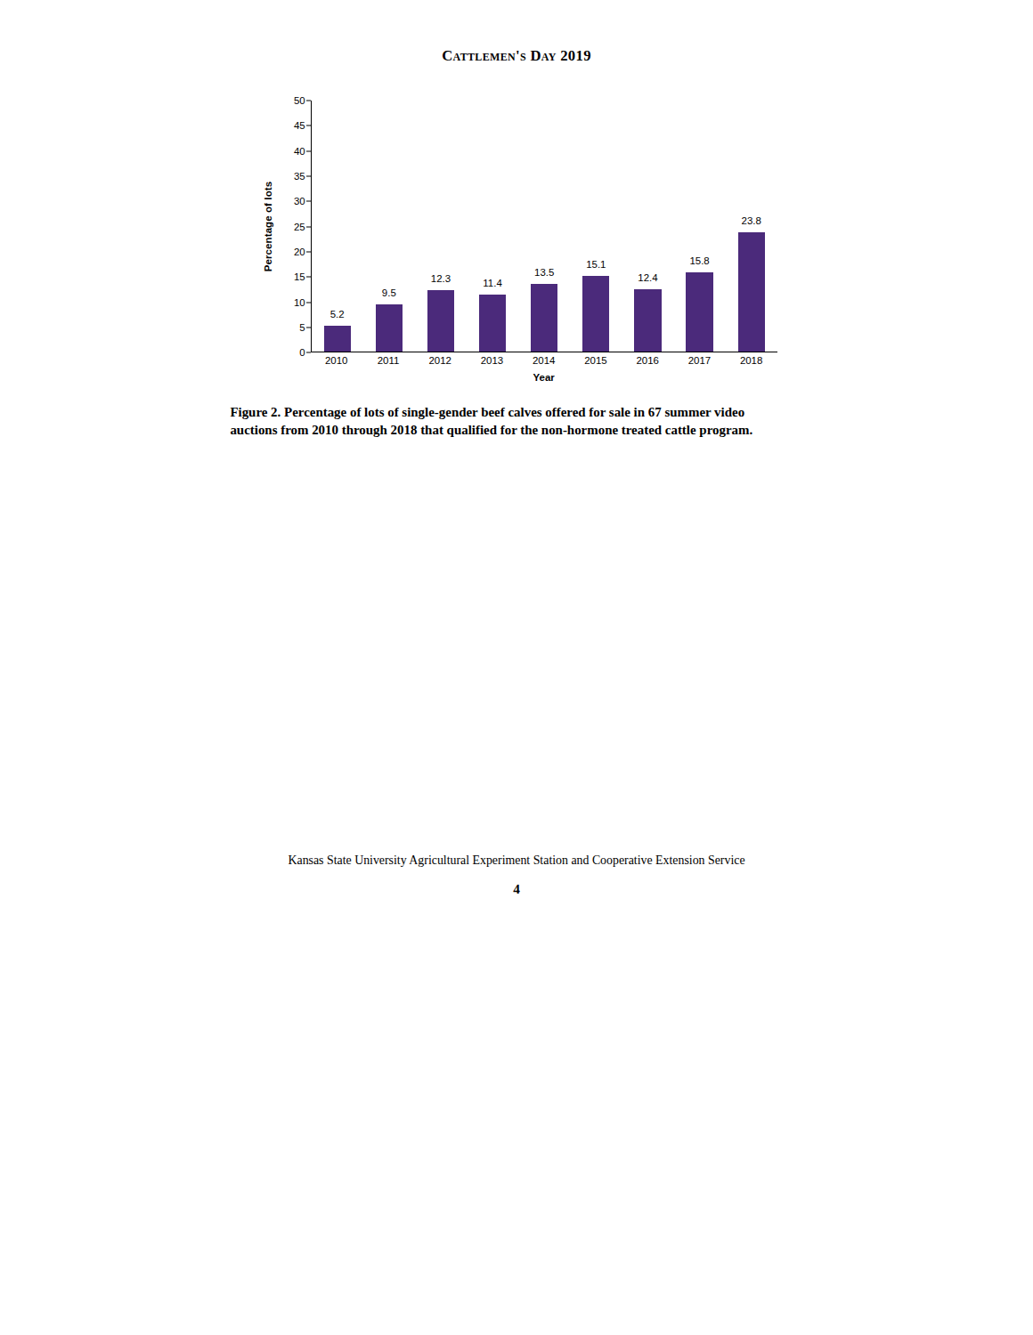Cattlemen's Day 2019
Percentage of lots
50
45
40
35
30
25
20
15
10
5
0
5.2
9.5
12.3
11.4
13.5
15.1
12.4
15.8
23.8
2010 2011 2012 2013 2014 2015 2016 2017 2018
Year
Figure 2. Percentage of lots of single-gender beef calves offered for sale in 67 summer video auctions from 2010 through 2018 that qualified for the non-hormone treated cattle program.
Kansas State University Agricultural Experiment Station and Cooperative Extension Service
4